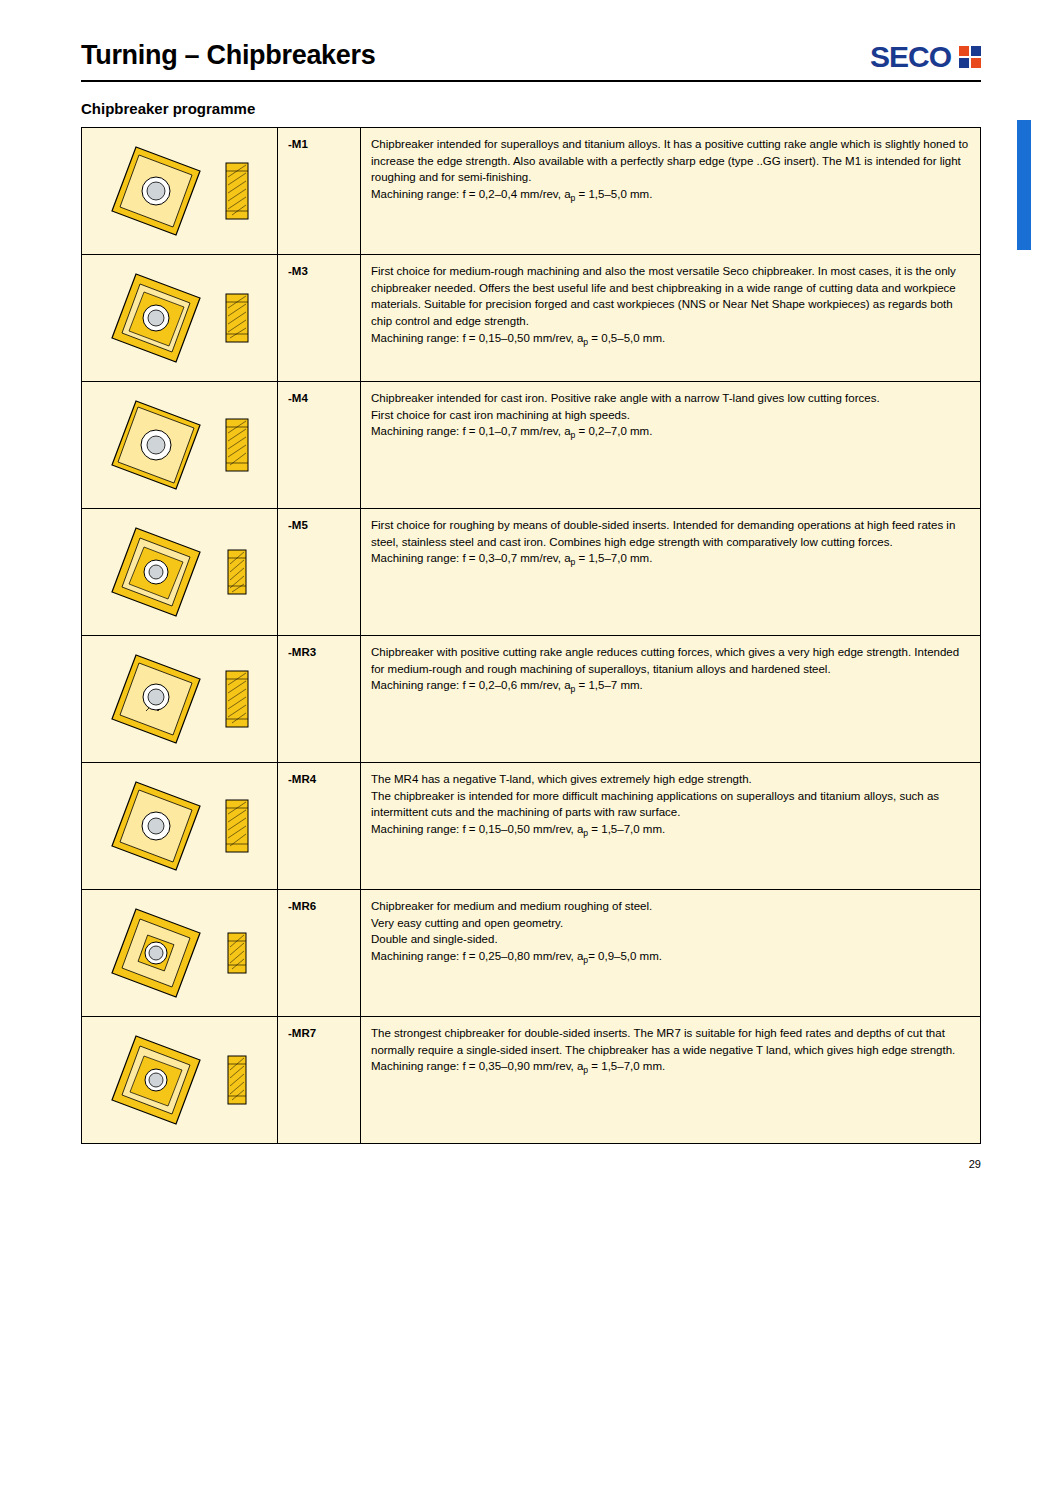Turning – Chipbreakers
SECO
Chipbreaker programme
| | -M1 | Chipbreaker intended for superalloys and titanium alloys. It has a positive cutting rake angle which is slightly honed to increase the edge strength. Also available with a perfectly sharp edge (type ..GG insert). The M1 is intended for light roughing and for semi-finishing. Machining range: f = 0,2–0,4 mm/rev, a p = 1,5–5,0 mm. |
| | -M3 | First choice for medium-rough machining and also the most versatile Seco chipbreaker. In most cases, it is the only chipbreaker needed. Offers the best useful life and best chipbreaking in a wide range of cutting data and workpiece materials. Suitable for precision forged and cast workpieces (NNS or Near Net Shape workpieces) as regards both chip control and edge strength. Machining range: f = 0,15–0,50 mm/rev, a p = 0,5–5,0 mm. |
| | -M4 | Chipbreaker intended for cast iron. Positive rake angle with a narrow T-land gives low cutting forces. First choice for cast iron machining at high speeds. Machining range: f = 0,1–0,7 mm/rev, a p = 0,2–7,0 mm. |
| | -M5 | First choice for roughing by means of double-sided inserts. Intended for demanding operations at high feed rates in steel, stainless steel and cast iron. Combines high edge strength with comparatively low cutting forces. Machining range: f = 0,3–0,7 mm/rev, a p = 1,5–7,0 mm. |
| | -MR3 | Chipbreaker with positive cutting rake angle reduces cutting forces, which gives a very high edge strength. Intended for medium-rough and rough machining of superalloys, titanium alloys and hardened steel. Machining range: f = 0,2–0,6 mm/rev, a p = 1,5–7 mm. |
| | -MR4 | The MR4 has a negative T-land, which gives extremely high edge strength. The chipbreaker is intended for more difficult machining applications on superalloys and titanium alloys, such as intermittent cuts and the machining of parts with raw surface. Machining range: f = 0,15–0,50 mm/rev, a p = 1,5–7,0 mm. |
| | -MR6 | Chipbreaker for medium and medium roughing of steel. Very easy cutting and open geometry. Double and single-sided. Machining range: f = 0,25–0,80 mm/rev, a p = 0,9–5,0 mm. |
| | -MR7 | The strongest chipbreaker for double-sided inserts. The MR7 is suitable for high feed rates and depths of cut that normally require a single-sided insert. The chipbreaker has a wide negative T land, which gives high edge strength. Machining range: f = 0,35–0,90 mm/rev, a p = 1,5–7,0 mm. |
29